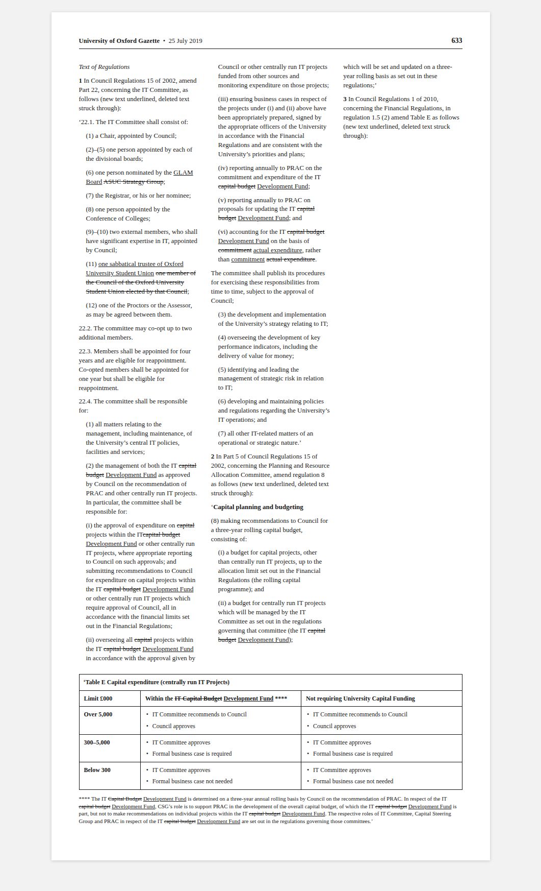University of Oxford Gazette • 25 July 2019
633
Text of Regulations
1 In Council Regulations 15 of 2002, amend Part 22, concerning the IT Committee, as follows (new text underlined, deleted text struck through):
‘22.1. The IT Committee shall consist of:
(1) a Chair, appointed by Council;
(2)–(5) one person appointed by each of the divisional boards;
(6) one person nominated by the GLAM Board ASUC Strategy Group;
(7) the Registrar, or his or her nominee;
(8) one person appointed by the Conference of Colleges;
(9)–(10) two external members, who shall have significant expertise in IT, appointed by Council;
(11) one sabbatical trustee of Oxford University Student Union one member of the Council of the Oxford University Student Union elected by that Council;
(12) one of the Proctors or the Assessor, as may be agreed between them.
22.2. The committee may co-opt up to two additional members.
22.3. Members shall be appointed for four years and are eligible for reappointment. Co-opted members shall be appointed for one year but shall be eligible for reappointment.
22.4. The committee shall be responsible for:
(1) all matters relating to the management, including maintenance, of the University’s central IT policies, facilities and services;
(2) the management of both the IT capital budget Development Fund as approved by Council on the recommendation of PRAC and other centrally run IT projects. In particular, the committee shall be responsible for:
(i) the approval of expenditure on capital projects within the ITcapital budget Development Fund or other centrally run IT projects, where appropriate reporting to Council on such approvals; and submitting recommendations to Council for expenditure on capital projects within the IT capital budget Development Fund or other centrally run IT projects which require approval of Council, all in accordance with the financial limits set out in the Financial Regulations;
(ii) overseeing all capital projects within the IT capital budget Development Fund in accordance with the approval given by Council or other centrally run IT projects funded from other sources and monitoring expenditure on those projects;
(iii) ensuring business cases in respect of the projects under (i) and (ii) above have been appropriately prepared, signed by the appropriate officers of the University in accordance with the Financial Regulations and are consistent with the University’s priorities and plans;
(iv) reporting annually to PRAC on the commitment and expenditure of the IT capital budget Development Fund;
(v) reporting annually to PRAC on proposals for updating the IT capital budget Development Fund; and
(vi) accounting for the IT capital budget Development Fund on the basis of commitment actual expenditure, rather than commitment actual expenditure.
The committee shall publish its procedures for exercising these responsibilities from time to time, subject to the approval of Council;
(3) the development and implementation of the University’s strategy relating to IT;
(4) overseeing the development of key performance indicators, including the delivery of value for money;
(5) identifying and leading the management of strategic risk in relation to IT;
(6) developing and maintaining policies and regulations regarding the University’s IT operations; and
(7) all other IT-related matters of an operational or strategic nature.’
2 In Part 5 of Council Regulations 15 of 2002, concerning the Planning and Resource Allocation Committee, amend regulation 8 as follows (new text underlined, deleted text struck through):
‘Capital planning and budgeting
(8) making recommendations to Council for a three-year rolling capital budget, consisting of:
(i) a budget for capital projects, other than centrally run IT projects, up to the allocation limit set out in the Financial Regulations (the rolling capital programme); and
(ii) a budget for centrally run IT projects which will be managed by the IT Committee as set out in the regulations governing that committee (the IT capital budget Development Fund);
which will be set and updated on a three-year rolling basis as set out in these regulations;’
3 In Council Regulations 1 of 2010, concerning the Financial Regulations, in regulation 1.5 (2) amend Table E as follows (new text underlined, deleted text struck through):
‘Table E Capital expenditure (centrally run IT Projects)
| Limit £000 | Within the IT Capital Budget Development Fund **** | Not requiring University Capital Funding |
| --- | --- | --- |
| Over 5,000 | IT Committee recommends to Council Council approves | IT Committee recommends to Council Council approves |
| 300–5,000 | IT Committee approves Formal business case is required | IT Committee approves Formal business case is required |
| Below 300 | IT Committee approves Formal business case not needed | IT Committee approves Formal business case not needed |
**** The IT Capital Budget Development Fund is determined on a three-year annual rolling basis by Council on the recommendation of PRAC. In respect of the IT capital budget Development Fund, CSG’s role is to support PRAC in the development of the overall capital budget, of which the IT capital budget Development Fund is part, but not to make recommendations on individual projects within the IT capital budget Development Fund. The respective roles of IT Committee, Capital Steering Group and PRAC in respect of the IT capital budget Development Fund are set out in the regulations governing those committees.’